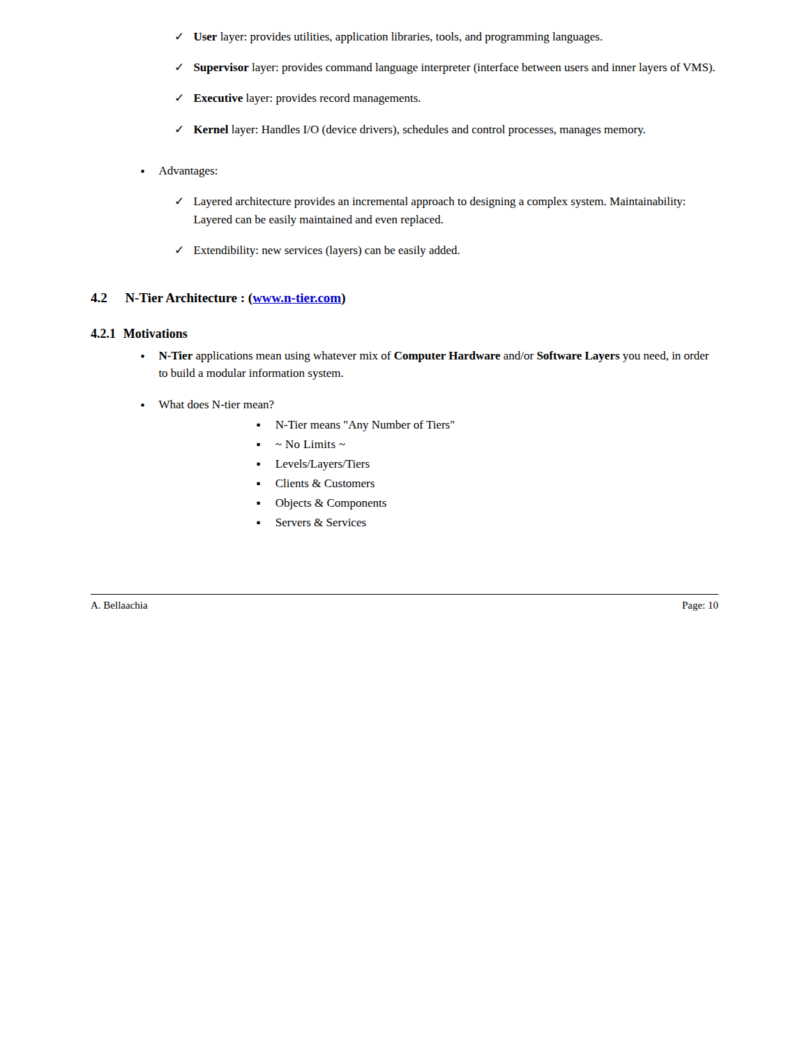User layer: provides utilities, application libraries, tools, and programming languages.
Supervisor layer: provides command language interpreter (interface between users and inner layers of VMS).
Executive layer: provides record managements.
Kernel layer: Handles I/O (device drivers), schedules and control processes, manages memory.
Advantages:
Layered architecture provides an incremental approach to designing a complex system. Maintainability: Layered can be easily maintained and even replaced.
Extendibility: new services (layers) can be easily added.
4.2 N-Tier Architecture : (www.n-tier.com)
4.2.1 Motivations
N-Tier applications mean using whatever mix of Computer Hardware and/or Software Layers you need, in order to build a modular information system.
What does N-tier mean?
N-Tier means "Any Number of Tiers"
~ No Limits ~
Levels/Layers/Tiers
Clients & Customers
Objects & Components
Servers & Services
A. Bellaachia Page: 10